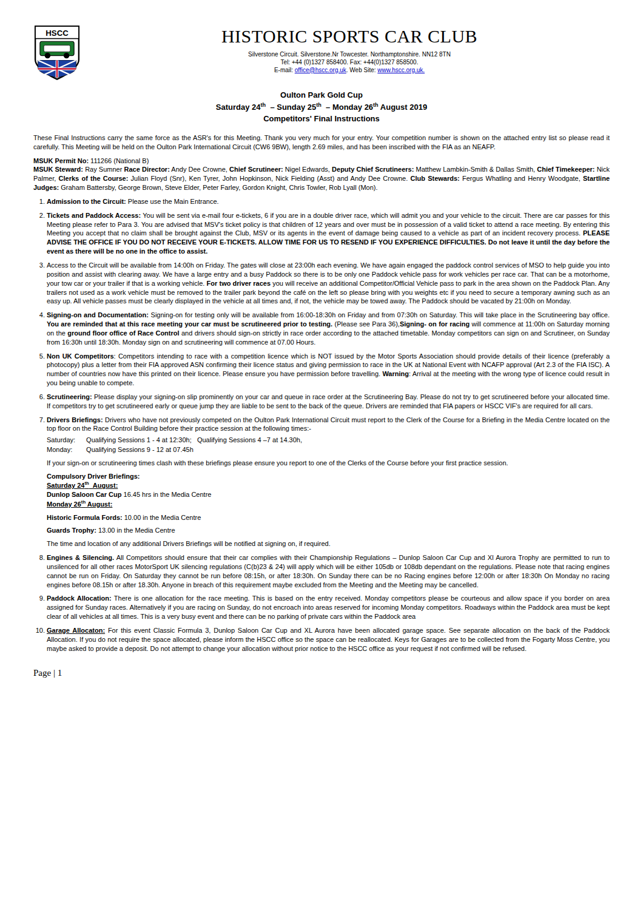HSCC
HISTORIC SPORTS CAR CLUB
Silverstone Circuit. Silverstone.Nr Towcester. Northamptonshire. NN12 8TN
Tel: +44 (0)1327 858400. Fax: +44(0)1327 858500.
E-mail: office@hscc.org.uk. Web Site: www.hscc.org.uk.
Oulton Park Gold Cup
Saturday 24th – Sunday 25th – Monday 26th August 2019
Competitors' Final Instructions
These Final Instructions carry the same force as the ASR's for this Meeting. Thank you very much for your entry. Your competition number is shown on the attached entry list so please read it carefully. This Meeting will be held on the Oulton Park International Circuit (CW6 9BW), length 2.69 miles, and has been inscribed with the FIA as an NEAFP.
MSUK Permit No: 111266 (National B)
MSUK Steward: Ray Sumner Race Director: Andy Dee Crowne, Chief Scrutineer: Nigel Edwards, Deputy Chief Scrutineers: Matthew Lambkin-Smith & Dallas Smith, Chief Timekeeper: Nick Palmer, Clerks of the Course: Julian Floyd (Snr), Ken Tyrer, John Hopkinson, Nick Fielding (Asst) and Andy Dee Crowne. Club Stewards: Fergus Whatling and Henry Woodgate, Startline Judges: Graham Battersby, George Brown, Steve Elder, Peter Farley, Gordon Knight, Chris Towler, Rob Lyall (Mon).
Admission to the Circuit: Please use the Main Entrance.
Tickets and Paddock Access: You will be sent via e-mail four e-tickets, 6 if you are in a double driver race, which will admit you and your vehicle to the circuit. There are car passes for this Meeting please refer to Para 3. You are advised that MSV's ticket policy is that children of 12 years and over must be in possession of a valid ticket to attend a race meeting. By entering this Meeting you accept that no claim shall be brought against the Club, MSV or its agents in the event of damage being caused to a vehicle as part of an incident recovery process. PLEASE ADVISE THE OFFICE IF YOU DO NOT RECEIVE YOUR E-TICKETS. ALLOW TIME FOR US TO RESEND IF YOU EXPERIENCE DIFFICULTIES. Do not leave it until the day before the event as there will be no one in the office to assist.
Access to the Circuit will be available from 14:00h on Friday. The gates will close at 23:00h each evening. We have again engaged the paddock control services of MSO to help guide you into position and assist with clearing away. We have a large entry and a busy Paddock so there is to be only one Paddock vehicle pass for work vehicles per race car. That can be a motorhome, your tow car or your trailer if that is a working vehicle. For two driver races you will receive an additional Competitor/Official Vehicle pass to park in the area shown on the Paddock Plan. Any trailers not used as a work vehicle must be removed to the trailer park beyond the café on the left so please bring with you weights etc if you need to secure a temporary awning such as an easy up. All vehicle passes must be clearly displayed in the vehicle at all times and, if not, the vehicle may be towed away. The Paddock should be vacated by 21:00h on Monday.
Signing-on and Documentation: Signing-on for testing only will be available from 16:00-18:30h on Friday and from 07:30h on Saturday. This will take place in the Scrutineering bay office. You are reminded that at this race meeting your car must be scrutineered prior to testing. (Please see Para 36),Signing- on for racing will commence at 11:00h on Saturday morning on the ground floor office of Race Control and drivers should sign-on strictly in race order according to the attached timetable. Monday competitors can sign on and Scrutineer, on Sunday from 16:30h until 18:30h. Monday sign on and scrutineering will commence at 07.00 Hours.
Non UK Competitors: Competitors intending to race with a competition licence which is NOT issued by the Motor Sports Association should provide details of their licence (preferably a photocopy) plus a letter from their FIA approved ASN confirming their licence status and giving permission to race in the UK at National Event with NCAFP approval (Art 2.3 of the FIA ISC). A number of countries now have this printed on their licence. Please ensure you have permission before travelling. Warning: Arrival at the meeting with the wrong type of licence could result in you being unable to compete.
Scrutineering: Please display your signing-on slip prominently on your car and queue in race order at the Scrutineering Bay. Please do not try to get scrutineered before your allocated time. If competitors try to get scrutineered early or queue jump they are liable to be sent to the back of the queue. Drivers are reminded that FIA papers or HSCC VIF's are required for all cars.
Drivers Briefings: Drivers who have not previously competed on the Oulton Park International Circuit must report to the Clerk of the Course for a Briefing in the Media Centre located on the top floor on the Race Control Building before their practice session at the following times:-
| Saturday: | Qualifying Sessions 1 - 4 at 12:30h; Qualifying Sessions 4 –7 at 14.30h, |
| Monday: | Qualifying Sessions 9 - 12 at 07.45h |
If your sign-on or scrutineering times clash with these briefings please ensure you report to one of the Clerks of the Course before your first practice session.
Compulsory Driver Briefings:
Saturday 24th August:
Dunlop Saloon Car Cup 16.45 hrs in the Media Centre
Monday 26th August:
Historic Formula Fords: 10.00 in the Media Centre
Guards Trophy: 13.00 in the Media Centre
The time and location of any additional Drivers Briefings will be notified at signing on, if required.
Engines & Silencing. All Competitors should ensure that their car complies with their Championship Regulations – Dunlop Saloon Car Cup and Xl Aurora Trophy are permitted to run to unsilenced for all other races MotorSport UK silencing regulations (C(b)23 & 24) will apply which will be either 105db or 108db dependant on the regulations. Please note that racing engines cannot be run on Friday. On Saturday they cannot be run before 08:15h, or after 18:30h. On Sunday there can be no Racing engines before 12:00h or after 18:30h On Monday no racing engines before 08.15h or after 18.30h. Anyone in breach of this requirement maybe excluded from the Meeting and the Meeting may be cancelled.
Paddock Allocation: There is one allocation for the race meeting. This is based on the entry received. Monday competitors please be courteous and allow space if you border on area assigned for Sunday races. Alternatively if you are racing on Sunday, do not encroach into areas reserved for incoming Monday competitors. Roadways within the Paddock area must be kept clear of all vehicles at all times. This is a very busy event and there can be no parking of private cars within the Paddock area
Garage Allocaton: For this event Classic Formula 3, Dunlop Saloon Car Cup and XL Aurora have been allocated garage space. See separate allocation on the back of the Paddock Allocation. If you do not require the space allocated, please inform the HSCC office so the space can be reallocated. Keys for Garages are to be collected from the Fogarty Moss Centre, you maybe asked to provide a deposit. Do not attempt to change your allocation without prior notice to the HSCC office as your request if not confirmed will be refused.
Page | 1